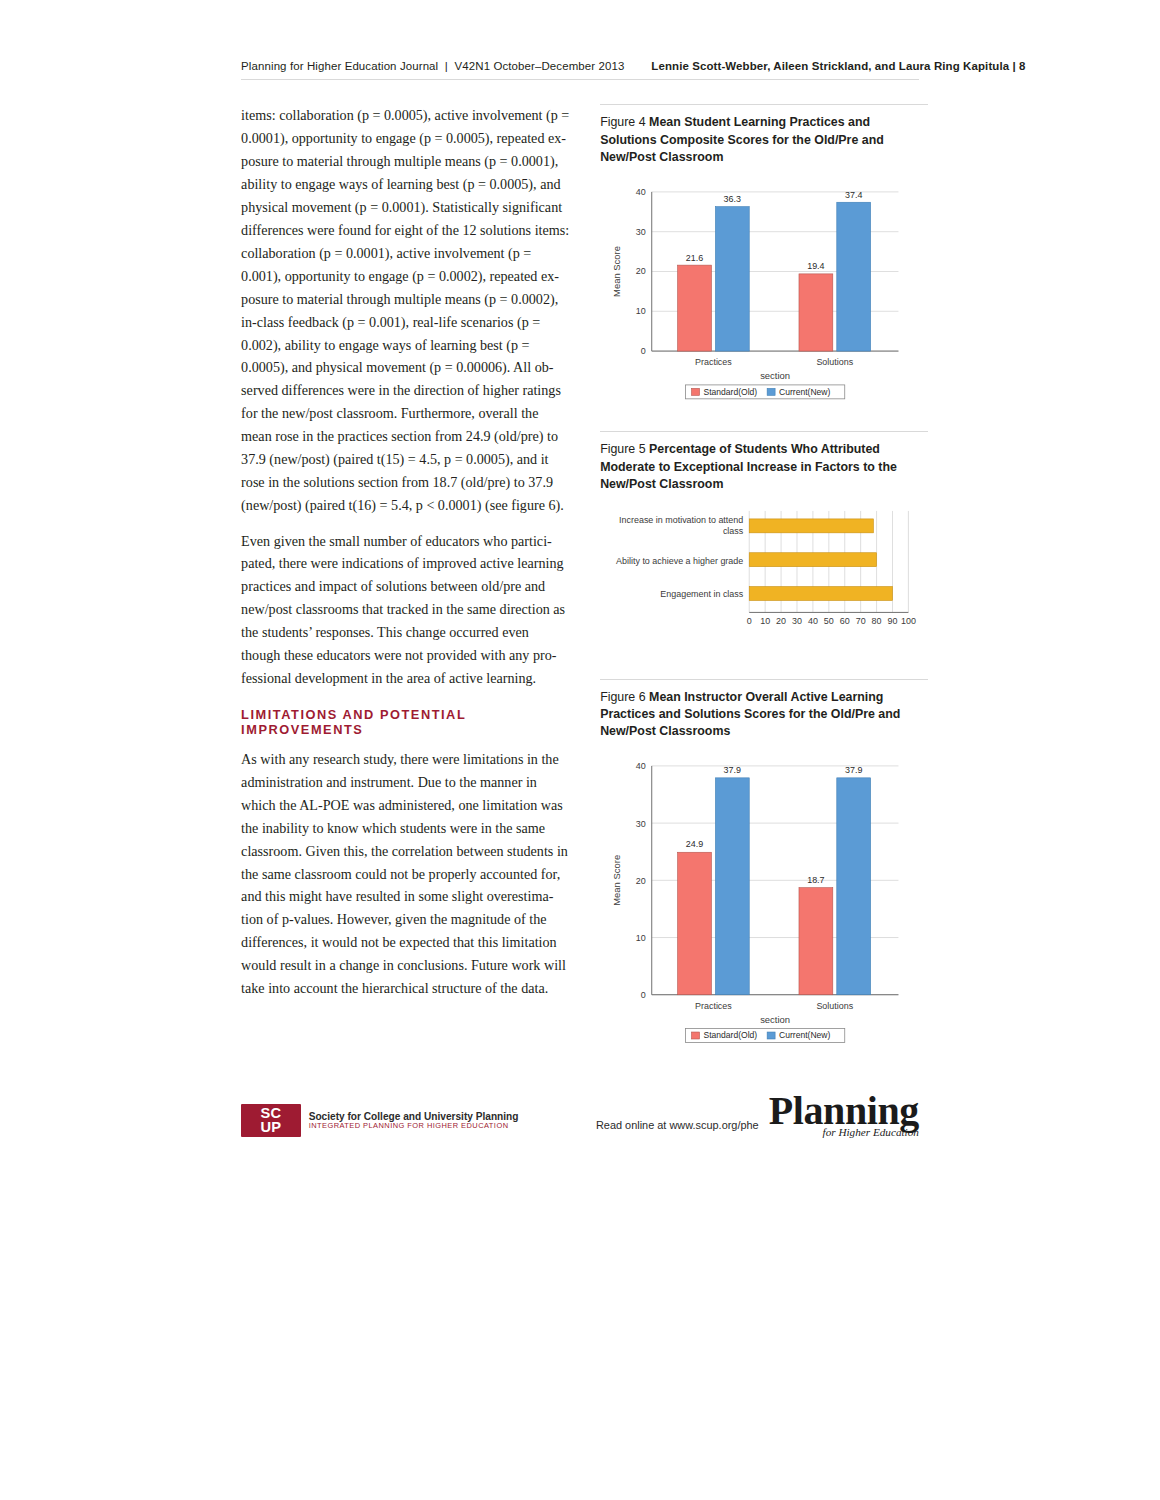Planning for Higher Education Journal | V42N1 October–December 2013
Lennie Scott-Webber, Aileen Strickland, and Laura Ring Kapitula | 8
items: collaboration (p = 0.0005), active involvement (p = 0.0001), opportunity to engage (p = 0.0005), repeated exposure to material through multiple means (p = 0.0001), ability to engage ways of learning best (p = 0.0005), and physical movement (p = 0.0001). Statistically significant differences were found for eight of the 12 solutions items: collaboration (p = 0.0001), active involvement (p = 0.001), opportunity to engage (p = 0.0002), repeated exposure to material through multiple means (p = 0.0002), in-class feedback (p = 0.001), real-life scenarios (p = 0.002), ability to engage ways of learning best (p = 0.0005), and physical movement (p = 0.00006). All observed differences were in the direction of higher ratings for the new/post classroom. Furthermore, overall the mean rose in the practices section from 24.9 (old/pre) to 37.9 (new/post) (paired t(15) = 4.5, p = 0.0005), and it rose in the solutions section from 18.7 (old/pre) to 37.9 (new/post) (paired t(16) = 5.4, p < 0.0001) (see figure 6).
Even given the small number of educators who participated, there were indications of improved active learning practices and impact of solutions between old/pre and new/post classrooms that tracked in the same direction as the students’ responses. This change occurred even though these educators were not provided with any professional development in the area of active learning.
Limitations and Potential Improvements
As with any research study, there were limitations in the administration and instrument. Due to the manner in which the AL-POE was administered, one limitation was the inability to know which students were in the same classroom. Given this, the correlation between students in the same classroom could not be properly accounted for, and this might have resulted in some slight overestimation of p-values. However, given the magnitude of the differences, it would not be expected that this limitation would result in a change in conclusions. Future work will take into account the hierarchical structure of the data.
Figure 4 Mean Student Learning Practices and Solutions Composite Scores for the Old/Pre and New/Post Classroom
0 10 20 30 40 Mean Score 21.6 36.3 19.4 37.4 Practices Solutions section Standard(Old) Current(New)
Figure 5 Percentage of Students Who Attributed Moderate to Exceptional Increase in Factors to the New/Post Classroom
Increase in motivation to attend class Ability to achieve a higher grade Engagement in class 0 10 20 30 40 50 60 70 80 90 100
Figure 6 Mean Instructor Overall Active Learning Practices and Solutions Scores for the Old/Pre and New/Post Classrooms
0 10 20 30 40 Mean Score 24.9 37.9 18.7 37.9 Practices Solutions section Standard(Old) Current(New)
SC
UP
Society for College and University Planning
Integrated Planning for Higher Education
Read online at www.scup.org/phe
Planning
for Higher Education